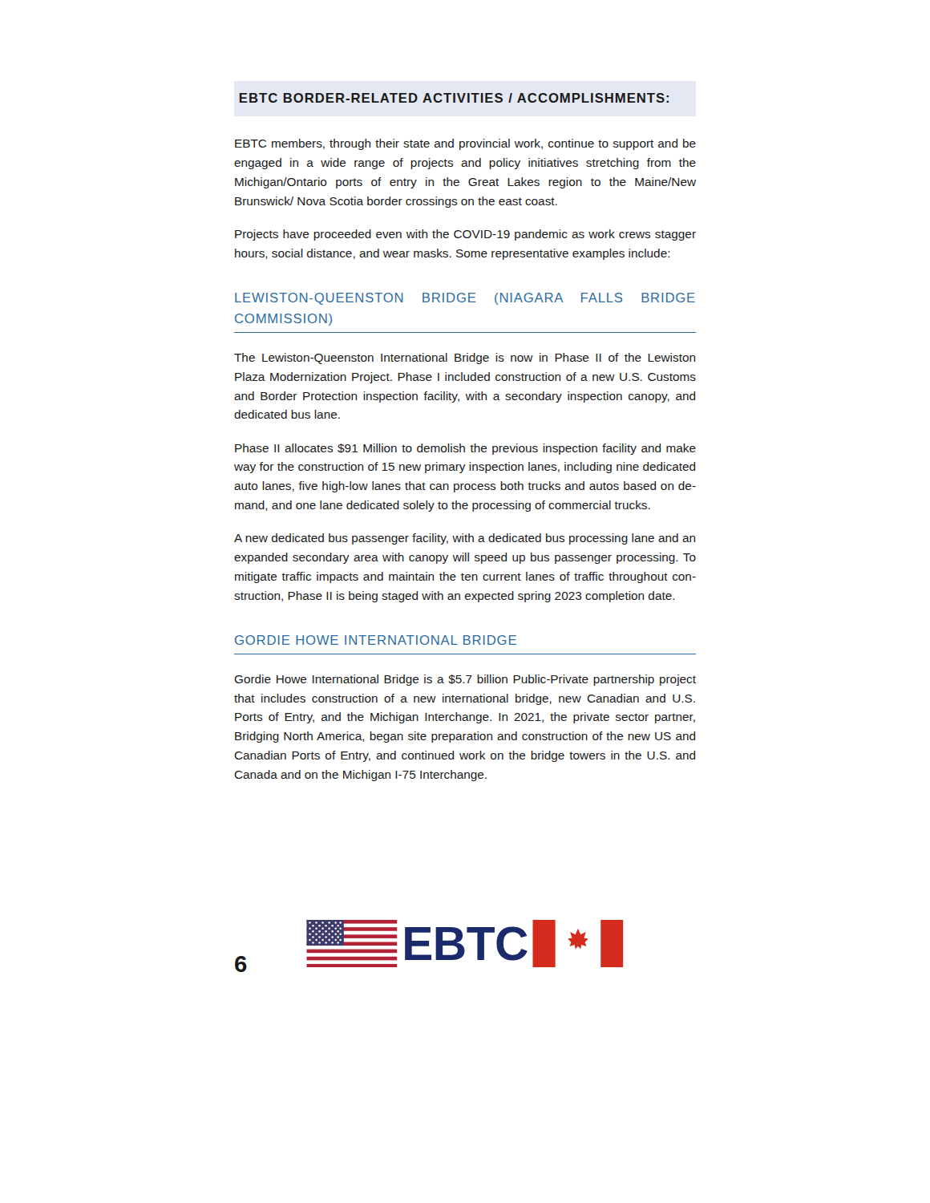EBTC Border-Related Activities / Accomplishments:
EBTC members, through their state and provincial work, continue to support and be engaged in a wide range of projects and policy initiatives stretching from the Michigan/Ontario ports of entry in the Great Lakes region to the Maine/New Brunswick/ Nova Scotia border crossings on the east coast.
Projects have proceeded even with the COVID-19 pandemic as work crews stagger hours, social distance, and wear masks. Some representative examples include:
Lewiston-Queenston Bridge (Niagara Falls Bridge Commission)
The Lewiston-Queenston International Bridge is now in Phase II of the Lewiston Plaza Modernization Project. Phase I included construction of a new U.S. Customs and Border Protection inspection facility, with a secondary inspection canopy, and dedicated bus lane.
Phase II allocates $91 Million to demolish the previous inspection facility and make way for the construction of 15 new primary inspection lanes, including nine dedicated auto lanes, five high-low lanes that can process both trucks and autos based on demand, and one lane dedicated solely to the processing of commercial trucks.
A new dedicated bus passenger facility, with a dedicated bus processing lane and an expanded secondary area with canopy will speed up bus passenger processing. To mitigate traffic impacts and maintain the ten current lanes of traffic throughout construction, Phase II is being staged with an expected spring 2023 completion date.
Gordie Howe International Bridge
Gordie Howe International Bridge is a $5.7 billion Public-Private partnership project that includes construction of a new international bridge, new Canadian and U.S. Ports of Entry, and the Michigan Interchange. In 2021, the private sector partner, Bridging North America, began site preparation and construction of the new US and Canadian Ports of Entry, and continued work on the bridge towers in the U.S. and Canada and on the Michigan I-75 Interchange.
6
EBTC